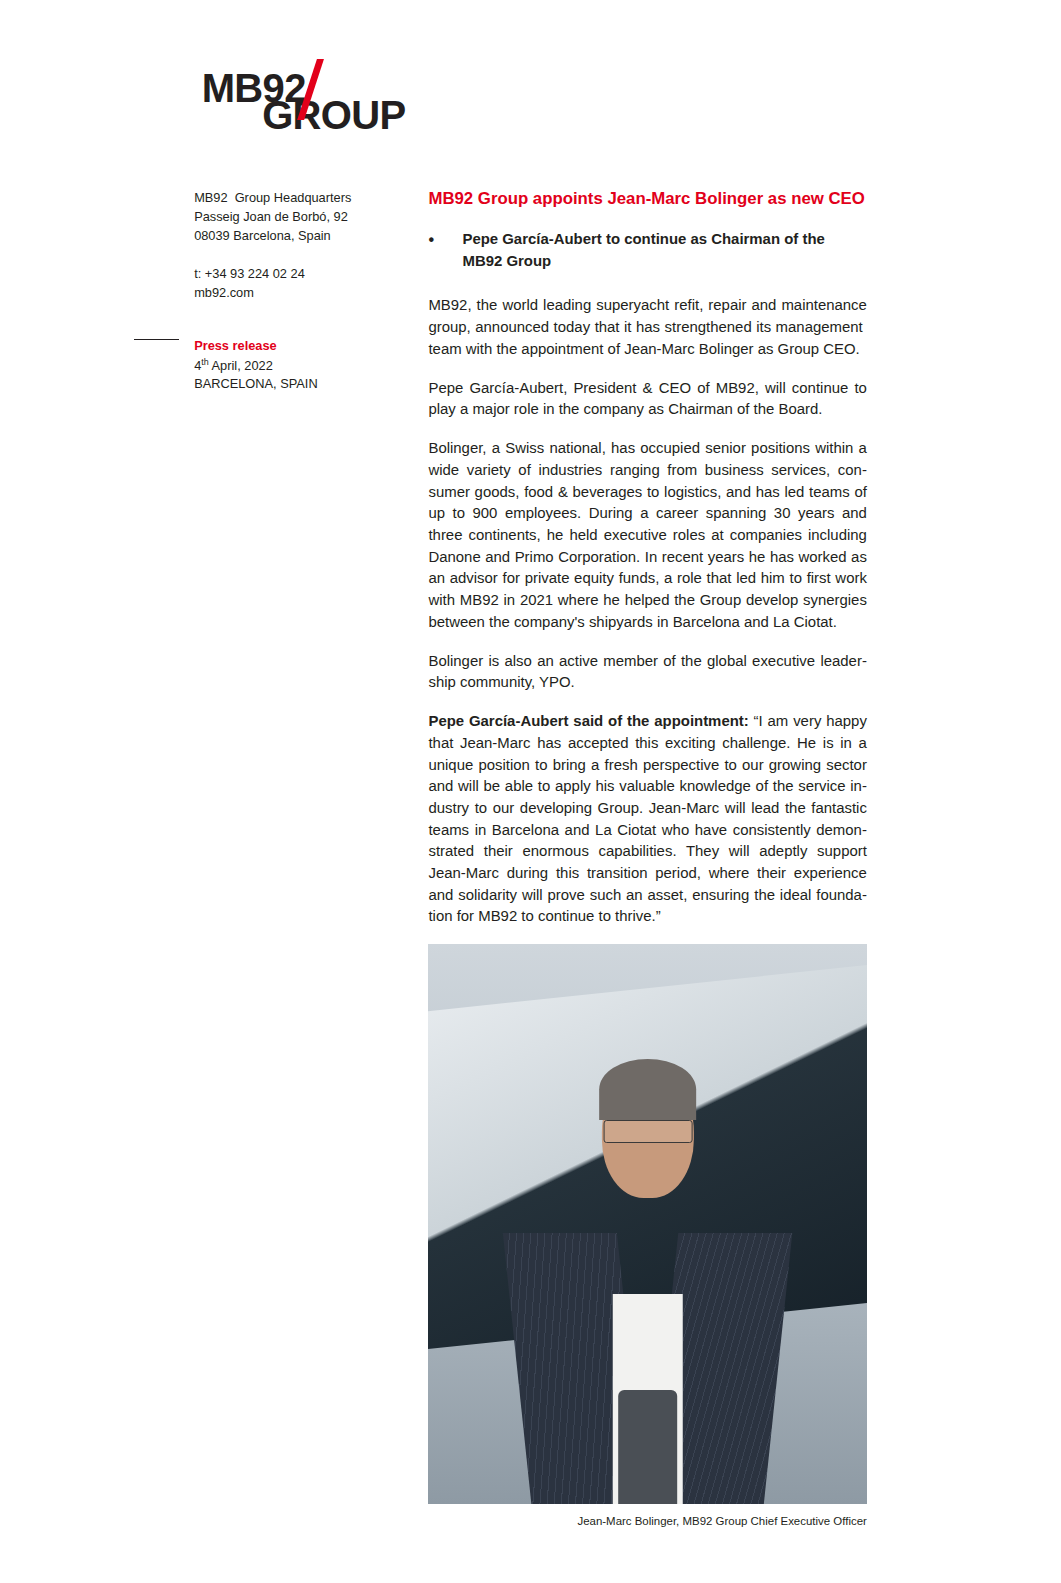MB92 GROUP
MB92 Group Headquarters
Passeig Joan de Borbó, 92
08039 Barcelona, Spain
t: +34 93 224 02 24
mb92.com
Press release
4th April, 2022
BARCELONA, SPAIN
MB92 Group appoints Jean-Marc Bolinger as new CEO
Pepe García-Aubert to continue as Chairman of the MB92 Group
MB92, the world leading superyacht refit, repair and maintenance group, announced today that it has strengthened its management team with the appointment of Jean-Marc Bolinger as Group CEO.
Pepe García-Aubert, President & CEO of MB92, will continue to play a major role in the company as Chairman of the Board.
Bolinger, a Swiss national, has occupied senior positions within a wide variety of industries ranging from business services, consumer goods, food & beverages to logistics, and has led teams of up to 900 employees. During a career spanning 30 years and three continents, he held executive roles at companies including Danone and Primo Corporation. In recent years he has worked as an advisor for private equity funds, a role that led him to first work with MB92 in 2021 where he helped the Group develop synergies between the company's shipyards in Barcelona and La Ciotat.
Bolinger is also an active member of the global executive leadership community, YPO.
Pepe García-Aubert said of the appointment: “I am very happy that Jean-Marc has accepted this exciting challenge. He is in a unique position to bring a fresh perspective to our growing sector and will be able to apply his valuable knowledge of the service industry to our developing Group. Jean-Marc will lead the fantastic teams in Barcelona and La Ciotat who have consistently demonstrated their enormous capabilities. They will adeptly support Jean-Marc during this transition period, where their experience and solidarity will prove such an asset, ensuring the ideal foundation for MB92 to continue to thrive.”
Jean-Marc Bolinger, MB92 Group Chief Executive Officer